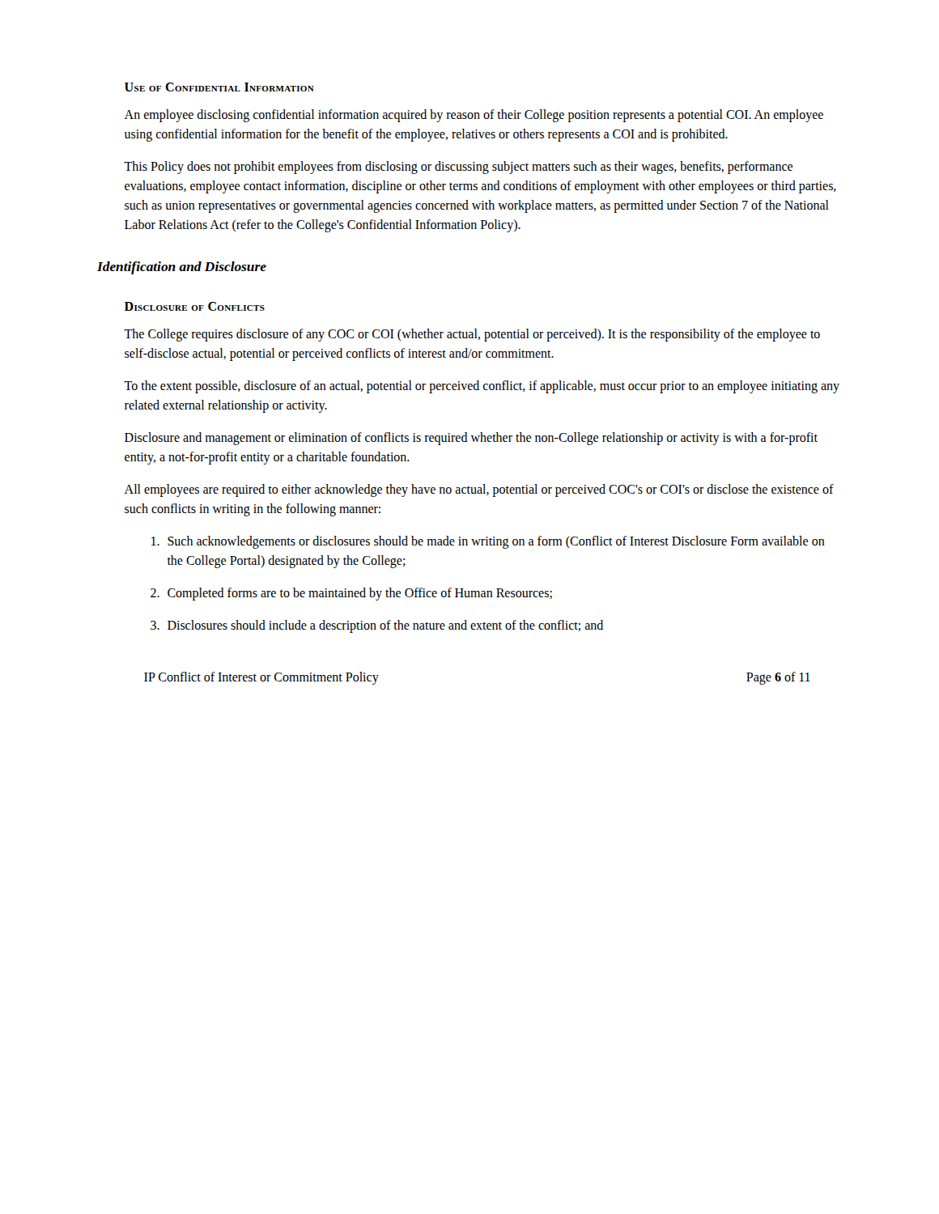Use of Confidential Information
An employee disclosing confidential information acquired by reason of their College position represents a potential COI. An employee using confidential information for the benefit of the employee, relatives or others represents a COI and is prohibited.
This Policy does not prohibit employees from disclosing or discussing subject matters such as their wages, benefits, performance evaluations, employee contact information, discipline or other terms and conditions of employment with other employees or third parties, such as union representatives or governmental agencies concerned with workplace matters, as permitted under Section 7 of the National Labor Relations Act (refer to the College's Confidential Information Policy).
Identification and Disclosure
Disclosure of Conflicts
The College requires disclosure of any COC or COI (whether actual, potential or perceived). It is the responsibility of the employee to self-disclose actual, potential or perceived conflicts of interest and/or commitment.
To the extent possible, disclosure of an actual, potential or perceived conflict, if applicable, must occur prior to an employee initiating any related external relationship or activity.
Disclosure and management or elimination of conflicts is required whether the non-College relationship or activity is with a for-profit entity, a not-for-profit entity or a charitable foundation.
All employees are required to either acknowledge they have no actual, potential or perceived COC's or COI's or disclose the existence of such conflicts in writing in the following manner:
Such acknowledgements or disclosures should be made in writing on a form (Conflict of Interest Disclosure Form available on the College Portal) designated by the College;
Completed forms are to be maintained by the Office of Human Resources;
Disclosures should include a description of the nature and extent of the conflict; and
IP Conflict of Interest or Commitment Policy Page 6 of 11